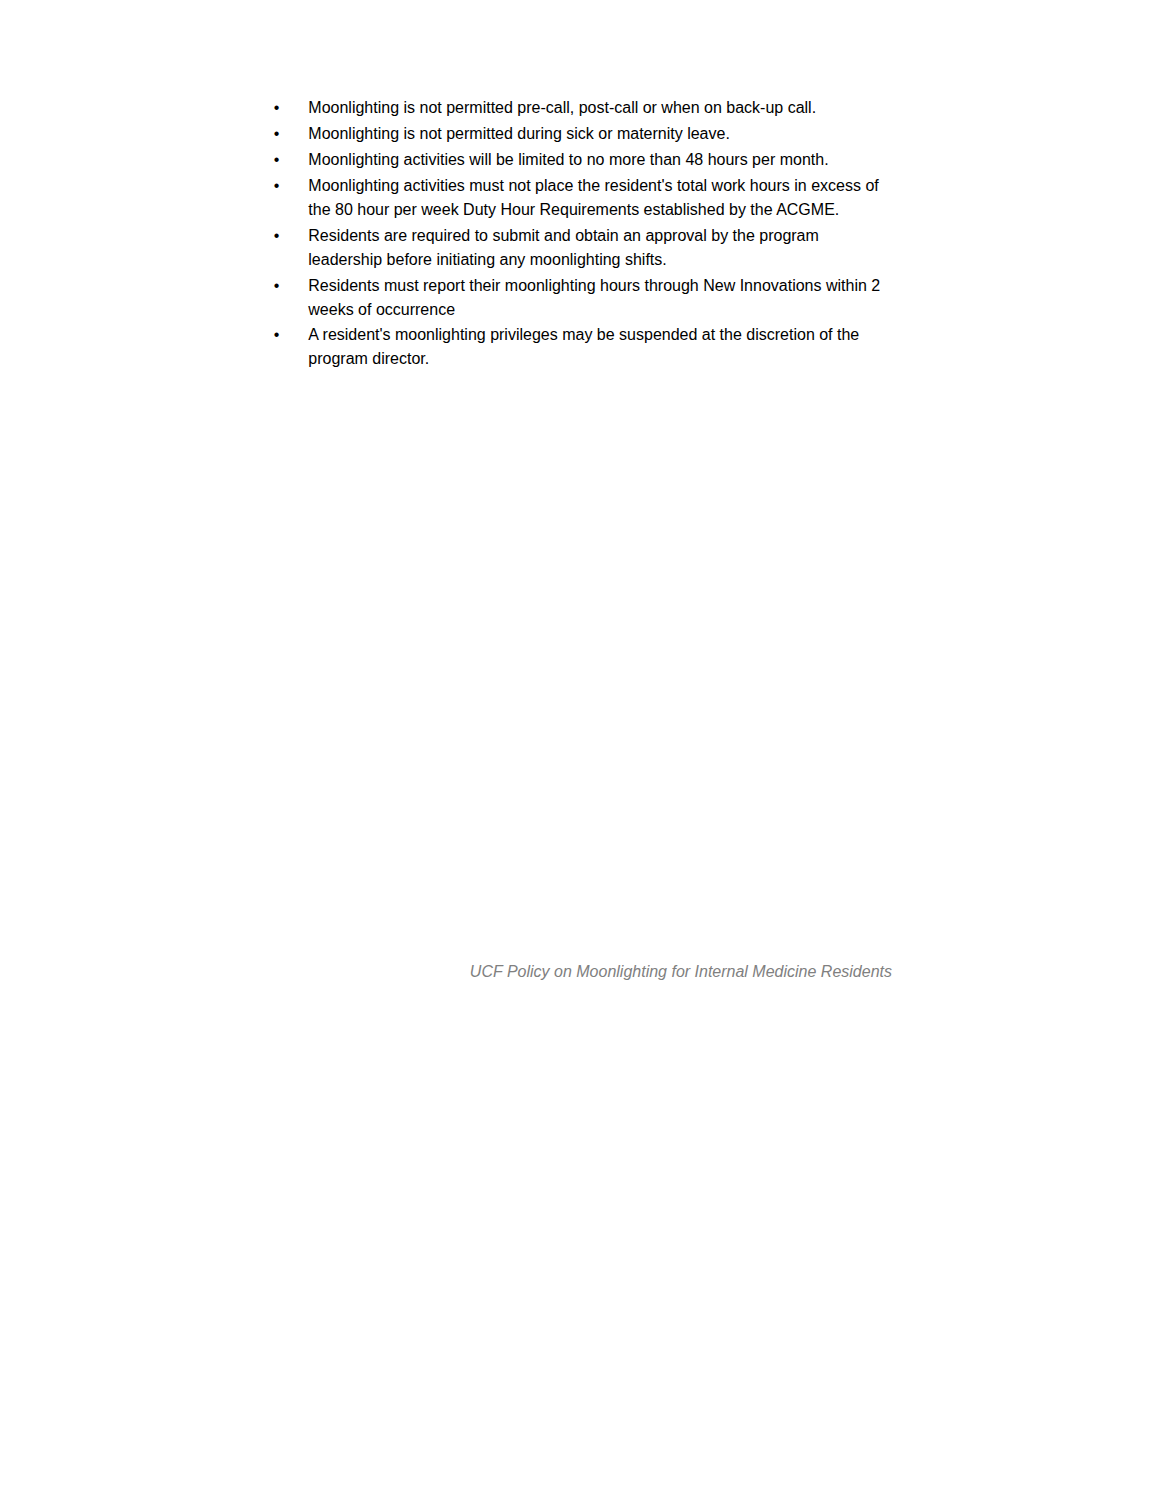Moonlighting is not permitted pre-call, post-call or when on back-up call.
Moonlighting is not permitted during sick or maternity leave.
Moonlighting activities will be limited to no more than 48 hours per month.
Moonlighting activities must not place the resident's total work hours in excess of the 80 hour per week Duty Hour Requirements established by the ACGME.
Residents are required to submit and obtain an approval by the program leadership before initiating any moonlighting shifts.
Residents must report their moonlighting hours through New Innovations within 2 weeks of occurrence
A resident's moonlighting privileges may be suspended at the discretion of the program director.
UCF Policy on Moonlighting for Internal Medicine Residents